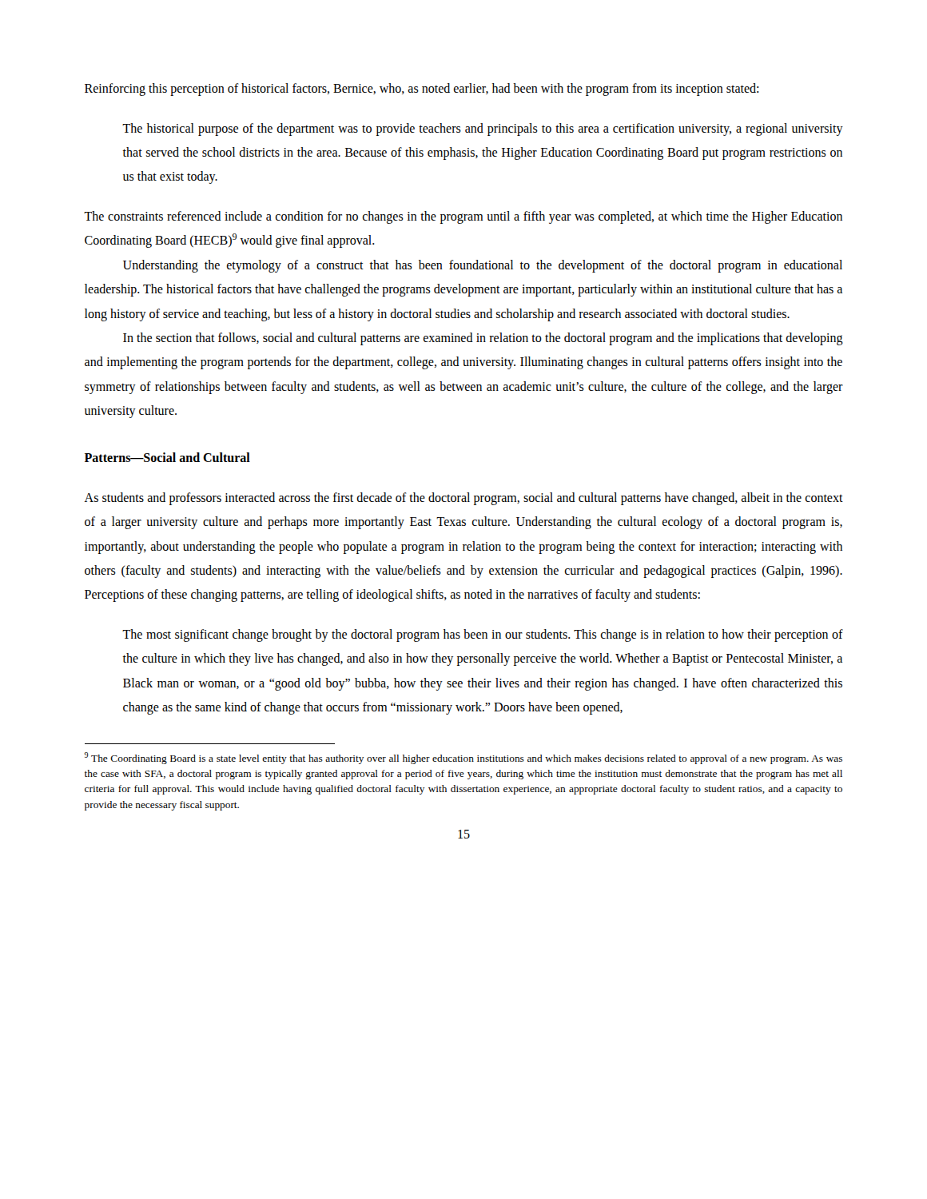Reinforcing this perception of historical factors, Bernice, who, as noted earlier, had been with the program from its inception stated:
The historical purpose of the department was to provide teachers and principals to this area a certification university, a regional university that served the school districts in the area. Because of this emphasis, the Higher Education Coordinating Board put program restrictions on us that exist today.
The constraints referenced include a condition for no changes in the program until a fifth year was completed, at which time the Higher Education Coordinating Board (HECB)9 would give final approval.
Understanding the etymology of a construct that has been foundational to the development of the doctoral program in educational leadership. The historical factors that have challenged the programs development are important, particularly within an institutional culture that has a long history of service and teaching, but less of a history in doctoral studies and scholarship and research associated with doctoral studies.
In the section that follows, social and cultural patterns are examined in relation to the doctoral program and the implications that developing and implementing the program portends for the department, college, and university. Illuminating changes in cultural patterns offers insight into the symmetry of relationships between faculty and students, as well as between an academic unit’s culture, the culture of the college, and the larger university culture.
Patterns—Social and Cultural
As students and professors interacted across the first decade of the doctoral program, social and cultural patterns have changed, albeit in the context of a larger university culture and perhaps more importantly East Texas culture. Understanding the cultural ecology of a doctoral program is, importantly, about understanding the people who populate a program in relation to the program being the context for interaction; interacting with others (faculty and students) and interacting with the value/beliefs and by extension the curricular and pedagogical practices (Galpin, 1996). Perceptions of these changing patterns, are telling of ideological shifts, as noted in the narratives of faculty and students:
The most significant change brought by the doctoral program has been in our students. This change is in relation to how their perception of the culture in which they live has changed, and also in how they personally perceive the world. Whether a Baptist or Pentecostal Minister, a Black man or woman, or a “good old boy” bubba, how they see their lives and their region has changed. I have often characterized this change as the same kind of change that occurs from “missionary work.” Doors have been opened,
9 The Coordinating Board is a state level entity that has authority over all higher education institutions and which makes decisions related to approval of a new program. As was the case with SFA, a doctoral program is typically granted approval for a period of five years, during which time the institution must demonstrate that the program has met all criteria for full approval. This would include having qualified doctoral faculty with dissertation experience, an appropriate doctoral faculty to student ratios, and a capacity to provide the necessary fiscal support.
15